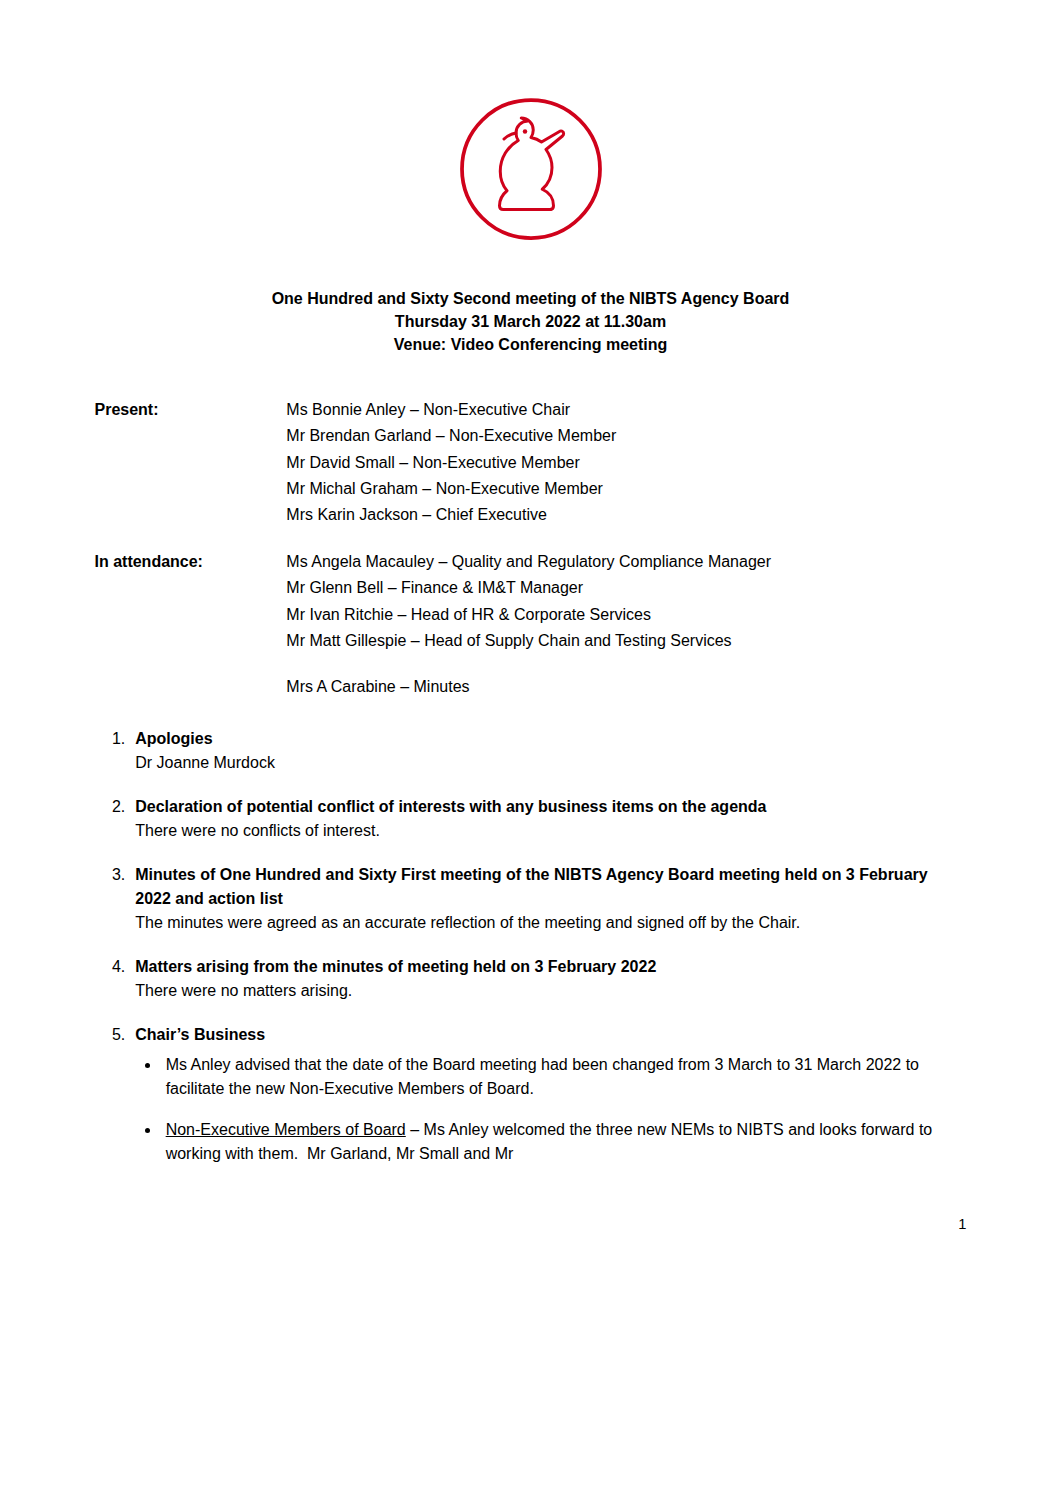One Hundred and Sixty Second meeting of the NIBTS Agency Board Thursday 31 March 2022 at 11.30am Venue: Video Conferencing meeting
| Present: | Ms Bonnie Anley – Non-Executive Chair |
| | Mr Brendan Garland – Non-Executive Member |
| | Mr David Small – Non-Executive Member |
| | Mr Michal Graham – Non-Executive Member |
| | Mrs Karin Jackson – Chief Executive |
| In attendance: | Ms Angela Macauley – Quality and Regulatory Compliance Manager |
| | Mr Glenn Bell – Finance & IM&T Manager |
| | Mr Ivan Ritchie – Head of HR & Corporate Services |
| | Mr Matt Gillespie – Head of Supply Chain and Testing Services |
| | Mrs A Carabine – Minutes |
Apologies
Dr Joanne Murdock
Declaration of potential conflict of interests with any business items on the agenda
There were no conflicts of interest.
Minutes of One Hundred and Sixty First meeting of the NIBTS Agency Board meeting held on 3 February 2022 and action list
The minutes were agreed as an accurate reflection of the meeting and signed off by the Chair.
Matters arising from the minutes of meeting held on 3 February 2022
There were no matters arising.
Chair’s Business
Ms Anley advised that the date of the Board meeting had been changed from 3 March to 31 March 2022 to facilitate the new Non-Executive Members of Board.
Non-Executive Members of Board – Ms Anley welcomed the three new NEMs to NIBTS and looks forward to working with them. Mr Garland, Mr Small and Mr
1